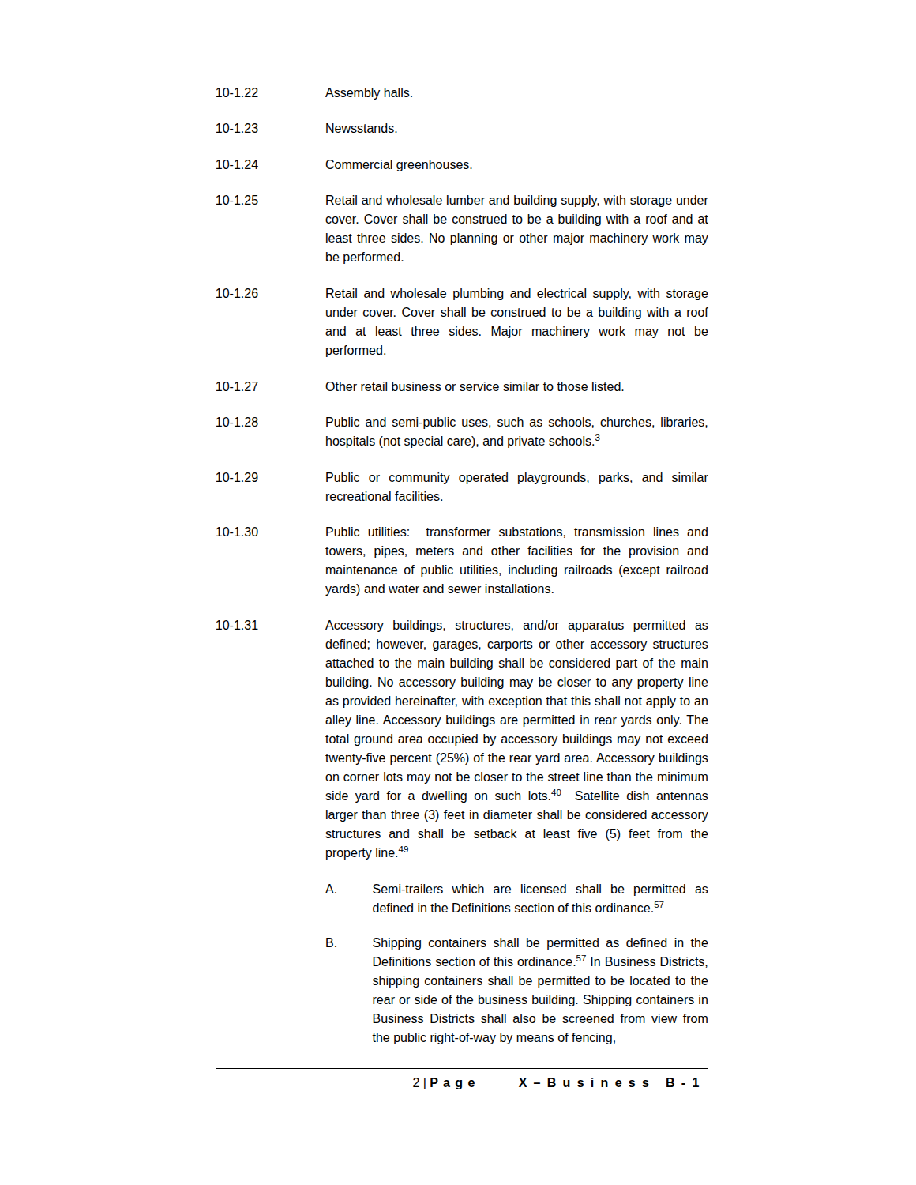10-1.22
Assembly halls.
10-1.23
Newsstands.
10-1.24
Commercial greenhouses.
10-1.25
Retail and wholesale lumber and building supply, with storage under cover. Cover shall be construed to be a building with a roof and at least three sides. No planning or other major machinery work may be performed.
10-1.26
Retail and wholesale plumbing and electrical supply, with storage under cover. Cover shall be construed to be a building with a roof and at least three sides. Major machinery work may not be performed.
10-1.27
Other retail business or service similar to those listed.
10-1.28
Public and semi-public uses, such as schools, churches, libraries, hospitals (not special care), and private schools.3
10-1.29
Public or community operated playgrounds, parks, and similar recreational facilities.
10-1.30
Public utilities: transformer substations, transmission lines and towers, pipes, meters and other facilities for the provision and maintenance of public utilities, including railroads (except railroad yards) and water and sewer installations.
10-1.31
Accessory buildings, structures, and/or apparatus permitted as defined; however, garages, carports or other accessory structures attached to the main building shall be considered part of the main building. No accessory building may be closer to any property line as provided hereinafter, with exception that this shall not apply to an alley line. Accessory buildings are permitted in rear yards only. The total ground area occupied by accessory buildings may not exceed twenty-five percent (25%) of the rear yard area. Accessory buildings on corner lots may not be closer to the street line than the minimum side yard for a dwelling on such lots.40 Satellite dish antennas larger than three (3) feet in diameter shall be considered accessory structures and shall be setback at least five (5) feet from the property line.49
A.
Semi-trailers which are licensed shall be permitted as defined in the Definitions section of this ordinance.57
B.
Shipping containers shall be permitted as defined in the Definitions section of this ordinance.57 In Business Districts, shipping containers shall be permitted to be located to the rear or side of the business building. Shipping containers in Business Districts shall also be screened from view from the public right-of-way by means of fencing,
2 | P a g e
X – B u s i n e s s B - 1